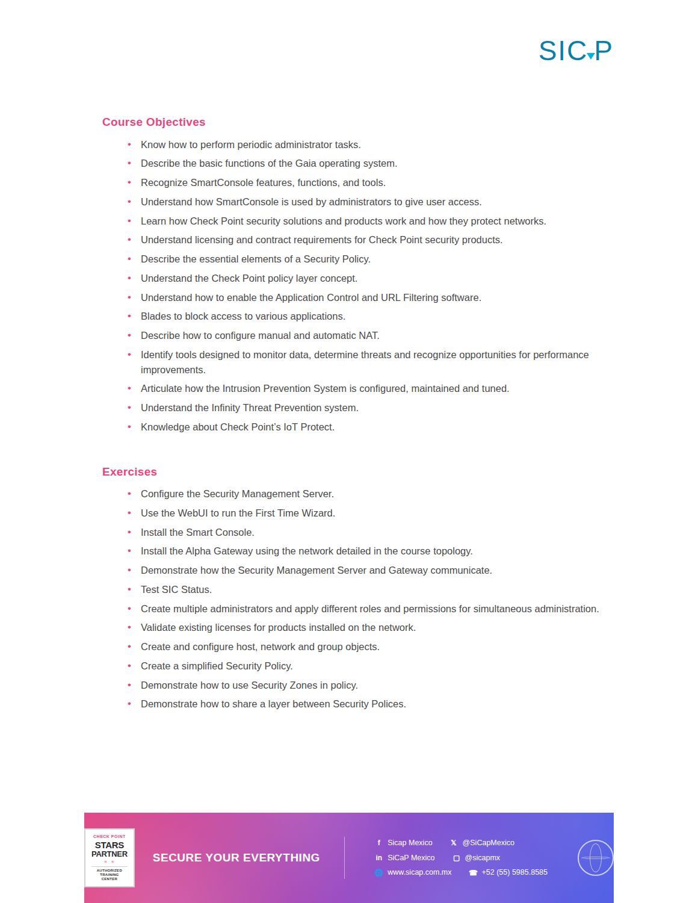SIC P
Course Objectives
Know how to perform periodic administrator tasks.
Describe the basic functions of the Gaia operating system.
Recognize SmartConsole features, functions, and tools.
Understand how SmartConsole is used by administrators to give user access.
Learn how Check Point security solutions and products work and how they protect networks.
Understand licensing and contract requirements for Check Point security products.
Describe the essential elements of a Security Policy.
Understand the Check Point policy layer concept.
Understand how to enable the Application Control and URL Filtering software.
Blades to block access to various applications.
Describe how to configure manual and automatic NAT.
Identify tools designed to monitor data, determine threats and recognize opportunities for performance improvements.
Articulate how the Intrusion Prevention System is configured, maintained and tuned.
Understand the Infinity Threat Prevention system.
Knowledge about Check Point’s IoT Protect.
Exercises
Configure the Security Management Server.
Use the WebUI to run the First Time Wizard.
Install the Smart Console.
Install the Alpha Gateway using the network detailed in the course topology.
Demonstrate how the Security Management Server and Gateway communicate.
Test SIC Status.
Create multiple administrators and apply different roles and permissions for simultaneous administration.
Validate existing licenses for products installed on the network.
Create and configure host, network and group objects.
Create a simplified Security Policy.
Demonstrate how to use Security Zones in policy.
Demonstrate how to share a layer between Security Polices.
CHECK POINT
STARS
PARTNER
» «
AUTHORIZED
TRAINING
CENTER
SECURE YOUR EVERYTHING
f Sicap Mexico
𝕏 @SiCapMexico
in SiCaP Mexico
▢ @sicapmx
🌐 www.sicap.com.mx
☎ +52 (55) 5985.8585